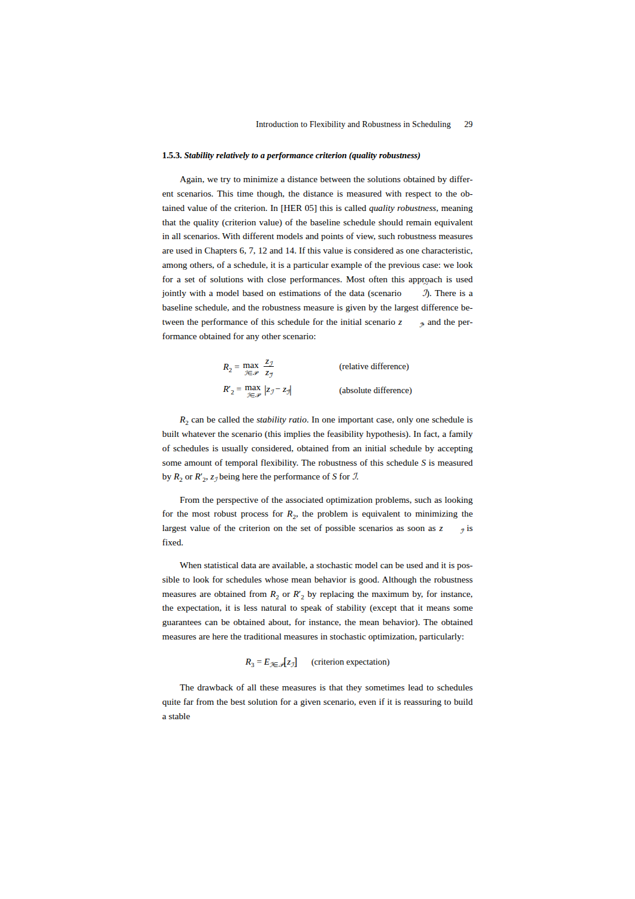Introduction to Flexibility and Robustness in Scheduling29
1.5.3. Stability relatively to a performance criterion (quality robustness)
Again, we try to minimize a distance between the solutions obtained by different scenarios. This time though, the distance is measured with respect to the obtained value of the criterion. In [HER 05] this is called quality robustness, meaning that the quality (criterion value) of the baseline schedule should remain equivalent in all scenarios. With different models and points of view, such robustness measures are used in Chapters 6, 7, 12 and 14. If this value is considered as one characteristic, among others, of a schedule, it is a particular example of the previous case: we look for a set of solutions with close performances. Most often this approach is used jointly with a model based on estimations of the data (scenario ℐ). There is a baseline schedule, and the robustness measure is given by the largest difference between the performance of this schedule for the initial scenario zℐ, and the performance obtained for any other scenario:
| R 2 = max ℐ ∈ 𝒫 z ℐ z ℐ | (relative difference) |
| R ′ 2 = max ℐ ∈ 𝒫 / z ℐ − z ℐ / | (absolute difference) |
R2 can be called the stability ratio. In one important case, only one schedule is built whatever the scenario (this implies the feasibility hypothesis). In fact, a family of schedules is usually considered, obtained from an initial schedule by accepting some amount of temporal flexibility. The robustness of this schedule S is measured by R2 or R′2, zℐ being here the performance of S for ℐ.
From the perspective of the associated optimization problems, such as looking for the most robust process for R2, the problem is equivalent to minimizing the largest value of the criterion on the set of possible scenarios as soon as zℐ is fixed.
When statistical data are available, a stochastic model can be used and it is possible to look for schedules whose mean behavior is good. Although the robustness measures are obtained from R2 or R′2 by replacing the maximum by, for instance, the expectation, it is less natural to speak of stability (except that it means some guarantees can be obtained about, for instance, the mean behavior). The obtained measures are here the traditional measures in stochastic optimization, particularly:
R3 = Eℐ∈𝒫[zℐ](criterion expectation)
The drawback of all these measures is that they sometimes lead to schedules quite far from the best solution for a given scenario, even if it is reassuring to build a stable